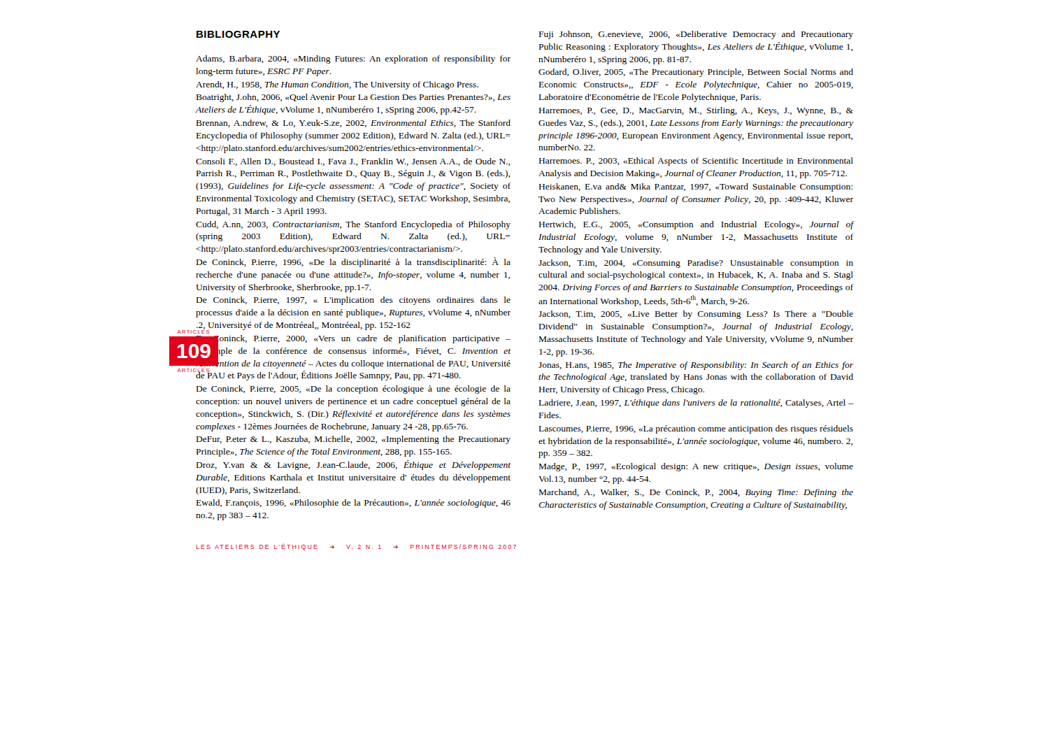ARTICLES 109 ARTICLES
BIBLIOGRAPHY
Adams, B.arbara, 2004, «Minding Futures: An exploration of responsibility for long-term future», ESRC PF Paper.
Arendt, H., 1958, The Human Condition, The University of Chicago Press.
Boatright, J.ohn, 2006, «Quel Avenir Pour La Gestion Des Parties Prenantes?», Les Ateliers de L'Éthique, vVolume 1, nNumberéro 1, sSpring 2006, pp.42-57.
Brennan, A.ndrew, & Lo, Y.euk-S.ze, 2002, Environmental Ethics, The Stanford Encyclopedia of Philosophy (summer 2002 Edition), Edward N. Zalta (ed.), URL=<http://plato.stanford.edu/archives/sum2002/entries/ethics-environmental/>.
Consoli F., Allen D., Boustead I., Fava J., Franklin W., Jensen A.A., de Oude N., Parrish R., Perriman R., Postlethwaite D., Quay B., Séguin J., & Vigon B. (eds.), (1993), Guidelines for Life-cycle assessment: A "Code of practice", Society of Environmental Toxicology and Chemistry (SETAC), SETAC Workshop, Sesimbra, Portugal, 31 March - 3 April 1993.
Cudd, A.nn, 2003, Contractarianism, The Stanford Encyclopedia of Philosophy (spring 2003 Edition), Edward N. Zalta (ed.), URL=<http://plato.stanford.edu/archives/spr2003/entries/contractarianism/>.
De Coninck, P.ierre, 1996, «De la disciplinarité à la transdisciplinarité: À la recherche d'une panacée ou d'une attitude?», Info-stoper, volume 4, number 1, University of Sherbrooke, Sherbrooke, pp.1-7.
De Coninck, P.ierre, 1997, « L'implication des citoyens ordinaires dans le processus d'aide a la décision en santé publique», Ruptures, vVolume 4, nNumber .2, Universityé of de Montréeal,, Montréeal, pp. 152-162
De Coninck, P.ierre, 2000, «Vers un cadre de planification participative – l'exemple de la conférence de consensus informé», Fiévet, C. Invention et réinvention de la citoyenneté – Actes du colloque international de PAU, Université de PAU et Pays de l'Adour, Éditions Joëlle Samnpy, Pau, pp. 471-480.
De Coninck, P.ierre, 2005, «De la conception écologique à une écologie de la conception: un nouvel univers de pertinence et un cadre conceptuel général de la conception», Stinckwich, S. (Dir.) Réflexivité et autoréférence dans les systèmes complexes - 12èmes Journées de Rochebrune, January 24 -28, pp.65-76.
DeFur, P.eter & L., Kaszuba, M.ichelle, 2002, «Implementing the Precautionary Principle», The Science of the Total Environment, 288, pp. 155-165.
Droz, Y.van & & Lavigne, J.ean-C.laude, 2006, Éthique et Développement Durable, Editions Karthala et Institut universitaire d' études du développement (IUED), Paris, Switzerland.
Ewald, F.rançois, 1996, «Philosophie de la Précaution», L'année sociologique, 46 no.2, pp 383 – 412.
Fuji Johnson, G.enevieve, 2006, «Deliberative Democracy and Precautionary Public Reasoning : Exploratory Thoughts», Les Ateliers de L'Éthique, vVolume 1, nNumberéro 1, sSpring 2006, pp. 81-87.
Godard, O.liver, 2005, «The Precautionary Principle, Between Social Norms and Economic Constructs»,, EDF - Ecole Polytechnique, Cahier no 2005-019, Laboratoire d'Econométrie de l'Ecole Polytechnique, Paris.
Harremoes, P., Gee, D., MacGarvin, M., Stirling, A., Keys, J., Wynne, B., & Guedes Vaz, S., (eds.), 2001, Late Lessons from Early Warnings: the precautionary principle 1896-2000, European Environment Agency, Environmental issue report, numberNo. 22.
Harremoes. P., 2003, «Ethical Aspects of Scientific Incertitude in Environmental Analysis and Decision Making», Journal of Cleaner Production, 11, pp. 705-712.
Heiskanen, E.va and& Mika P.antzar, 1997, «Toward Sustainable Consumption: Two New Perspectives», Journal of Consumer Policy, 20, pp. :409-442, Kluwer Academic Publishers.
Hertwich, E.G., 2005, «Consumption and Industrial Ecology», Journal of Industrial Ecology, volume 9, nNumber 1-2, Massachusetts Institute of Technology and Yale University.
Jackson, T.im, 2004, «Consuming Paradise? Unsustainable consumption in cultural and social-psychological context», in Hubacek, K, A. Inaba and S. Stagl 2004. Driving Forces of and Barriers to Sustainable Consumption, Proceedings of an International Workshop, Leeds, 5th-6th, March, 9-26.
Jackson, T.im, 2005, «Live Better by Consuming Less? Is There a "Double Dividend" in Sustainable Consumption?», Journal of Industrial Ecology, Massachusetts Institute of Technology and Yale University, vVolume 9, nNumber 1-2, pp. 19-36.
Jonas, H.ans, 1985, The Imperative of Responsibility: In Search of an Ethics for the Technological Age, translated by Hans Jonas with the collaboration of David Herr, University of Chicago Press, Chicago.
Ladriere, J.ean, 1997, L'éthique dans l'univers de la rationalité, Catalyses, Artel – Fides.
Lascoumes, P.ierre, 1996, «La précaution comme anticipation des risques résiduels et hybridation de la responsabilité», L'année sociologique, volume 46, numbero. 2, pp. 359 – 382.
Madge, P., 1997, «Ecological design: A new critique», Design issues, volume Vol.13, number °2, pp. 44-54.
Marchand, A., Walker, S., De Coninck, P., 2004, Buying Time: Defining the Characteristics of Sustainable Consumption, Creating a Culture of Sustainability,
LES ATELIERS DE L'ÉTHIQUE ➔ V. 2 N. 1 ➔ PRINTEMPS/SPRING 2007